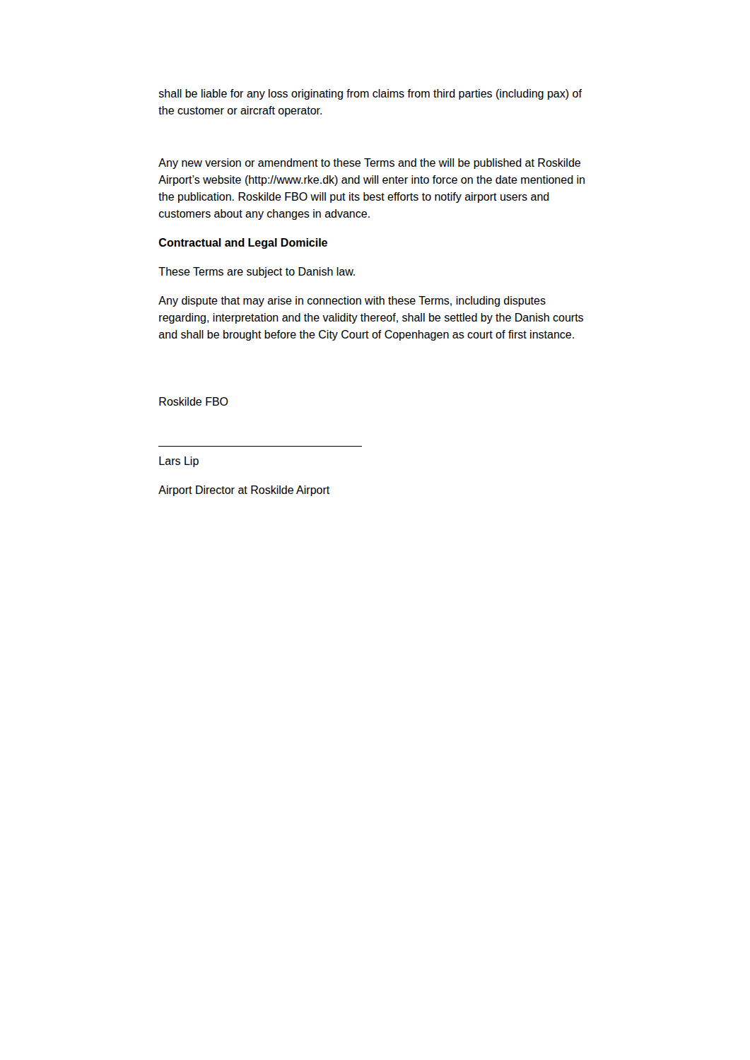shall be liable for any loss originating from claims from third parties (including pax) of the customer or aircraft operator.
Any new version or amendment to these Terms and the will be published at Roskilde Airport’s website (http://www.rke.dk) and will enter into force on the date mentioned in the publication. Roskilde FBO will put its best efforts to notify airport users and customers about any changes in advance.
Contractual and Legal Domicile
These Terms are subject to Danish law.
Any dispute that may arise in connection with these Terms, including disputes regarding, interpretation and the validity thereof, shall be settled by the Danish courts and shall be brought before the City Court of Copenhagen as court of first instance.
Roskilde FBO
Lars Lip
Airport Director at Roskilde Airport